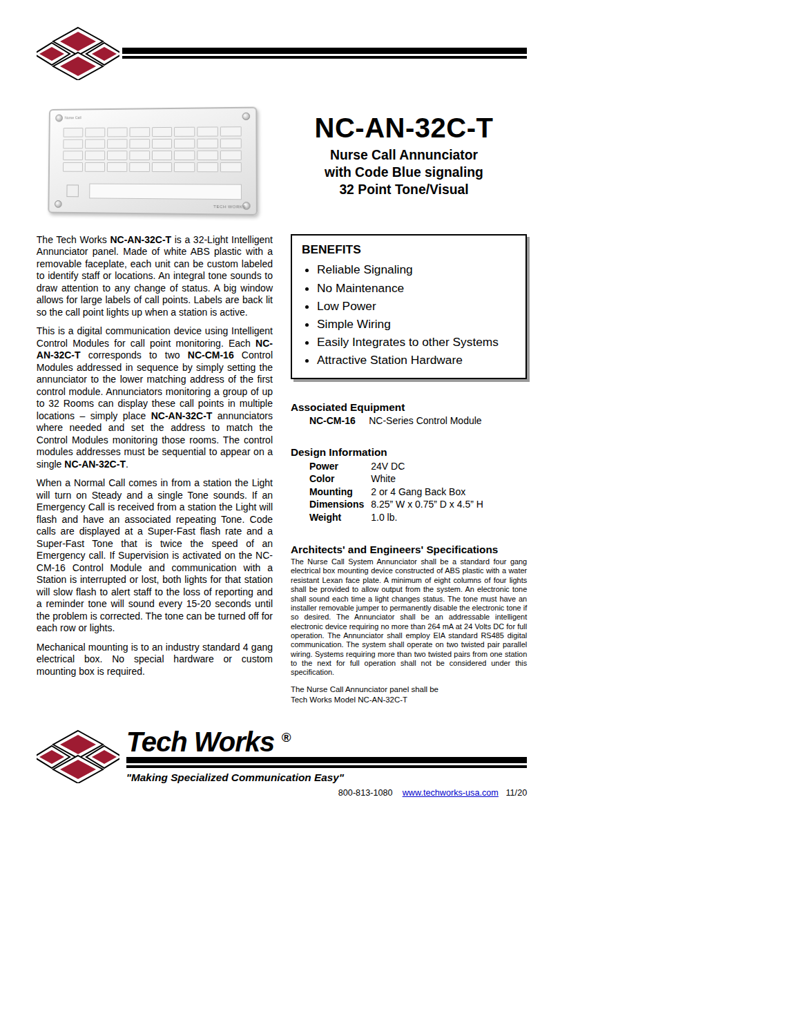Nurse Call
TECH WORKS
NC-AN-32C-T
Nurse Call Annunciator
with Code Blue signaling
32 Point Tone/Visual
The Tech Works NC-AN-32C-T is a 32-Light Intelligent Annunciator panel. Made of white ABS plastic with a removable faceplate, each unit can be custom labeled to identify staff or locations. An integral tone sounds to draw attention to any change of status. A big window allows for large labels of call points. Labels are back lit so the call point lights up when a station is active.
This is a digital communication device using Intelligent Control Modules for call point monitoring. Each NC-AN-32C-T corresponds to two NC-CM-16 Control Modules addressed in sequence by simply setting the annunciator to the lower matching address of the first control module. Annunciators monitoring a group of up to 32 Rooms can display these call points in multiple locations – simply place NC-AN-32C-T annunciators where needed and set the address to match the Control Modules monitoring those rooms. The control modules addresses must be sequential to appear on a single NC-AN-32C-T.
When a Normal Call comes in from a station the Light will turn on Steady and a single Tone sounds. If an Emergency Call is received from a station the Light will flash and have an associated repeating Tone. Code calls are displayed at a Super-Fast flash rate and a Super-Fast Tone that is twice the speed of an Emergency call. If Supervision is activated on the NC-CM-16 Control Module and communication with a Station is interrupted or lost, both lights for that station will slow flash to alert staff to the loss of reporting and a reminder tone will sound every 15-20 seconds until the problem is corrected. The tone can be turned off for each row or lights.
Mechanical mounting is to an industry standard 4 gang electrical box. No special hardware or custom mounting box is required.
BENEFITS
Reliable Signaling
No Maintenance
Low Power
Simple Wiring
Easily Integrates to other Systems
Attractive Station Hardware
Associated Equipment
NC-CM-16 NC-Series Control Module
Design Information
| Power | 24V DC |
| Color | White |
| Mounting | 2 or 4 Gang Back Box |
| Dimensions | 8.25” W x 0.75” D x 4.5” H |
| Weight | 1.0 lb. |
Architects' and Engineers' Specifications
The Nurse Call System Annunciator shall be a standard four gang electrical box mounting device constructed of ABS plastic with a water resistant Lexan face plate. A minimum of eight columns of four lights shall be provided to allow output from the system. An electronic tone shall sound each time a light changes status. The tone must have an installer removable jumper to permanently disable the electronic tone if so desired. The Annunciator shall be an addressable intelligent electronic device requiring no more than 264 mA at 24 Volts DC for full operation. The Annunciator shall employ EIA standard RS485 digital communication. The system shall operate on two twisted pair parallel wiring. Systems requiring more than two twisted pairs from one station to the next for full operation shall not be considered under this specification.
The Nurse Call Annunciator panel shall be
Tech Works Model NC-AN-32C-T
Tech Works ®
"Making Specialized Communication Easy"
800-813-1080 www.techworks-usa.com 11/20